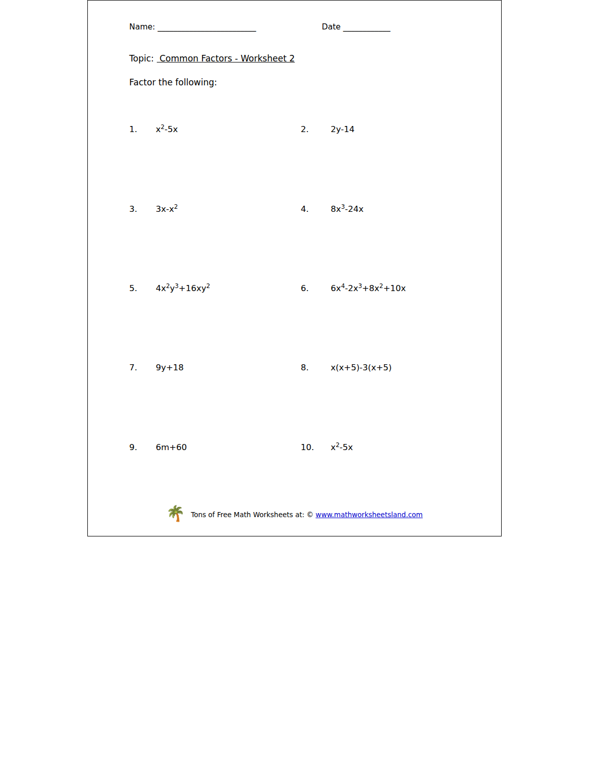Name: _________________________ Date ____________
Topic: Common Factors - Worksheet 2
Factor the following:
| 1. | x 2 -5x | 2. | 2y-14 |
| 3. | 3x-x 2 | 4. | 8x 3 -24x |
| 5. | 4x 2 y 3 +16xy 2 | 6. | 6x 4 -2x 3 +8x 2 +10x |
| 7. | 9y+18 | 8. | x(x+5)-3(x+5) |
| 9. | 6m+60 | 10. | x 2 -5x |
🌴 Tons of Free Math Worksheets at: © www.mathworksheetsland.com